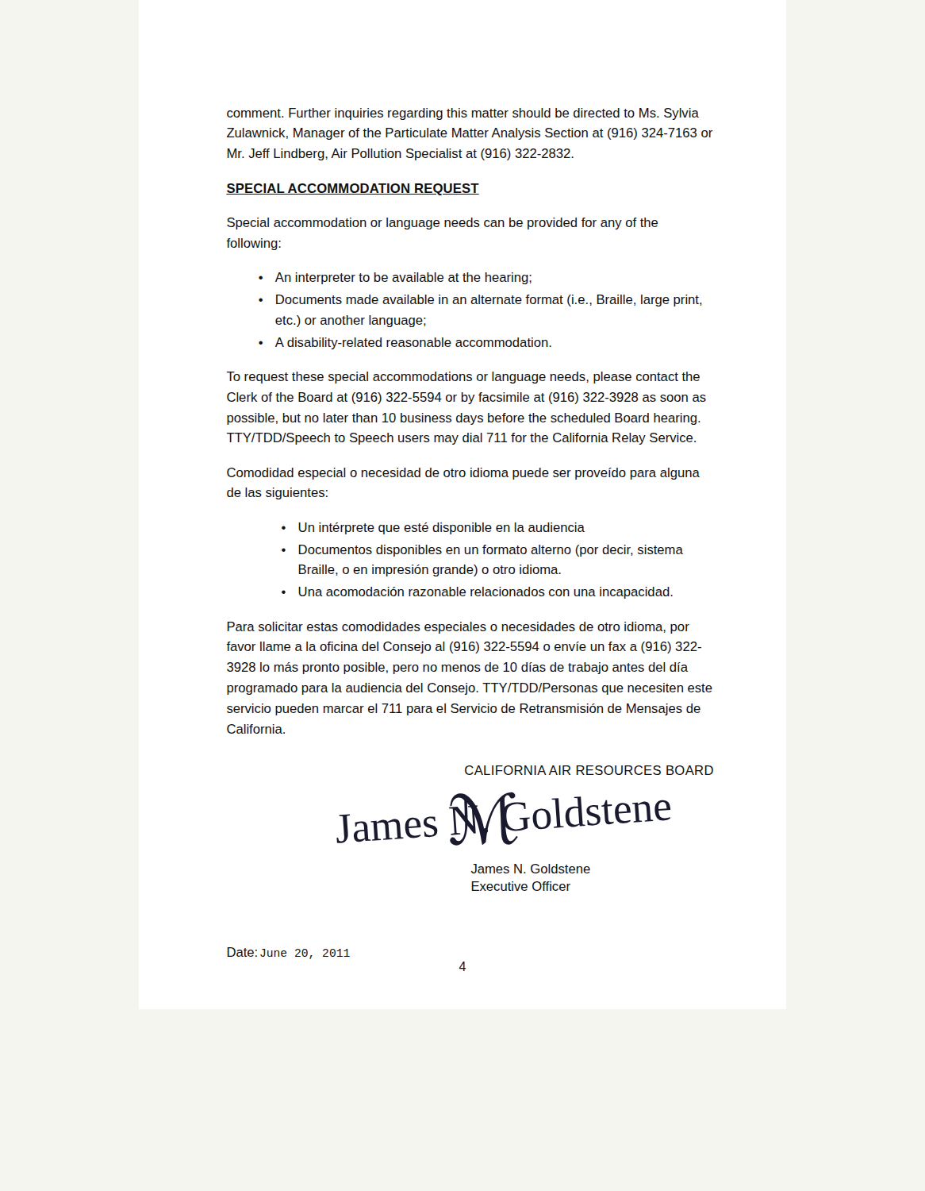comment. Further inquiries regarding this matter should be directed to Ms. Sylvia Zulawnick, Manager of the Particulate Matter Analysis Section at (916) 324-7163 or Mr. Jeff Lindberg, Air Pollution Specialist at (916) 322-2832.
SPECIAL ACCOMMODATION REQUEST
Special accommodation or language needs can be provided for any of the following:
An interpreter to be available at the hearing;
Documents made available in an alternate format (i.e., Braille, large print, etc.) or another language;
A disability-related reasonable accommodation.
To request these special accommodations or language needs, please contact the Clerk of the Board at (916) 322-5594 or by facsimile at (916) 322-3928 as soon as possible, but no later than 10 business days before the scheduled Board hearing. TTY/TDD/Speech to Speech users may dial 711 for the California Relay Service.
Comodidad especial o necesidad de otro idioma puede ser proveído para alguna de las siguientes:
Un intérprete que esté disponible en la audiencia
Documentos disponibles en un formato alterno (por decir, sistema Braille, o en impresión grande) o otro idioma.
Una acomodación razonable relacionados con una incapacidad.
Para solicitar estas comodidades especiales o necesidades de otro idioma, por favor llame a la oficina del Consejo al (916) 322-5594 o envíe un fax a (916) 322-3928 lo más pronto posible, pero no menos de 10 días de trabajo antes del día programado para la audiencia del Consejo. TTY/TDD/Personas que necesiten este servicio pueden marcar el 711 para el Servicio de Retransmisión de Mensajes de California.
CALIFORNIA AIR RESOURCES BOARD
ℳ
James N. Goldstene
James N. Goldstene
Executive Officer
Date: June 20, 2011
4